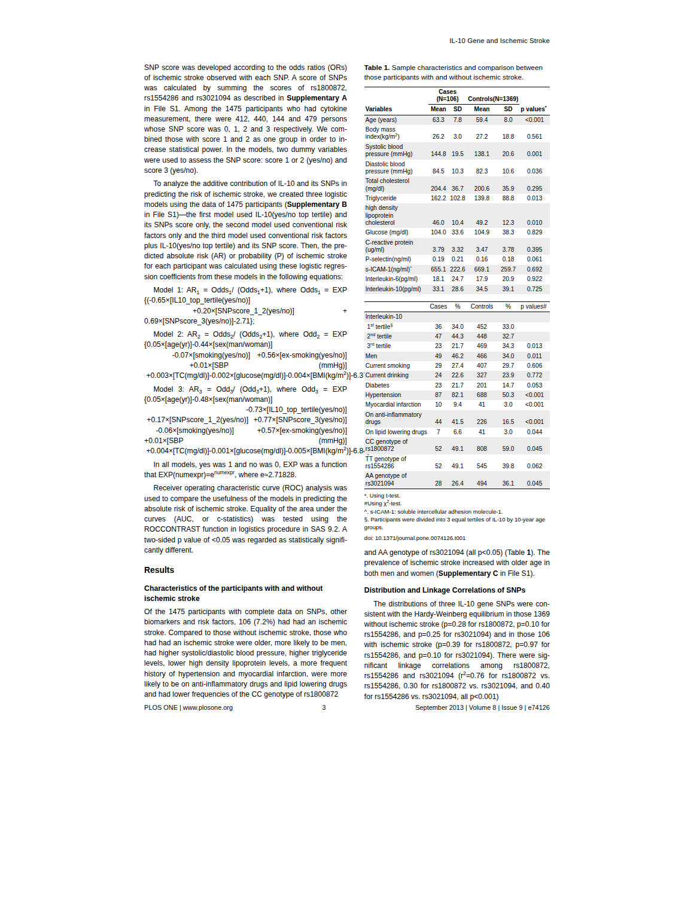IL-10 Gene and Ischemic Stroke
SNP score was developed according to the odds ratios (ORs) of ischemic stroke observed with each SNP. A score of SNPs was calculated by summing the scores of rs1800872, rs1554286 and rs3021094 as described in Supplementary A in File S1. Among the 1475 participants who had cytokine measurement, there were 412, 440, 144 and 479 persons whose SNP score was 0, 1, 2 and 3 respectively. We combined those with score 1 and 2 as one group in order to increase statistical power. In the models, two dummy variables were used to assess the SNP score: score 1 or 2 (yes/no) and score 3 (yes/no).
To analyze the additive contribution of IL-10 and its SNPs in predicting the risk of ischemic stroke, we created three logistic models using the data of 1475 participants (Supplementary B in File S1)—the first model used IL-10(yes/no top tertile) and its SNPs score only, the second model used conventional risk factors only and the third model used conventional risk factors plus IL-10(yes/no top tertile) and its SNP score. Then, the predicted absolute risk (AR) or probability (P) of ischemic stroke for each participant was calculated using these logistic regression coefficients from these models in the following equations:
Model 1: AR1 = Odds1/ (Odds1+1), where Odds1 = EXP {(-0.65×[IL10_top_tertile(yes/no)] +0.20×[SNPscore_1_2(yes/no)] + 0.69×[SNPscore_3(yes/no)]-2.71};
Model 2: AR2 = Odds2/ (Odds2+1), where Odd2 = EXP {0.05×[age(yr)]-0.44×[sex(man/woman)] -0.07×[smoking(yes/no)] +0.56×[ex-smoking(yes/no)] +0.01×[SBP (mmHg)] +0.003×[TC(mg/dl)]-0.002×[glucose(mg/dl)]-0.004×[BMI(kg/m2)]-6.37};
Model 3: AR3 = Odd3/ (Odd3+1), where Odd3 = EXP {0.05×[age(yr)]-0.48×[sex(man/woman)] -0.73×[IL10_top_tertile(yes/no)] +0.17×[SNPscore_1_2(yes/no)] +0.77×[SNPscore_3(yes/no)] -0.06×[smoking(yes/no)] +0.57×[ex-smoking(yes/no)] +0.01×[SBP (mmHg)] +0.004×[TC(mg/dl)]-0.001×[glucose(mg/dl)]-0.005×[BMI(kg/m2)]-6.84}.
In all models, yes was 1 and no was 0, EXP was a function that EXP(numexpr)=enumexpr, where e≈2.71828.
Receiver operating characteristic curve (ROC) analysis was used to compare the usefulness of the models in predicting the absolute risk of ischemic stroke. Equality of the area under the curves (AUC, or c-statistics) was tested using the ROCCONTRAST function in logistics procedure in SAS 9.2. A two-sided p value of <0.05 was regarded as statistically significantly different.
Results
Characteristics of the participants with and without ischemic stroke
Of the 1475 participants with complete data on SNPs, other biomarkers and risk factors, 106 (7.2%) had had an ischemic stroke. Compared to those without ischemic stroke, those who had had an ischemic stroke were older, more likely to be men, had higher systolic/diastolic blood pressure, higher triglyceride levels, lower high density lipoprotein levels, a more frequent history of hypertension and myocardial infarction, were more likely to be on anti-inflammatory drugs and lipid lowering drugs and had lower frequencies of the CC genotype of rs1800872
Table 1. Sample characteristics and comparison between those participants with and without ischemic stroke.
| | Cases (N=106) | Controls(N=1369) | |
| --- | --- | --- | --- |
| Variables | Mean | SD | Mean | SD | p values * |
| Age (years) | 63.3 | 7.8 | 59.4 | 8.0 | <0.001 |
| Body mass index(kg/m 2 ) | 26.2 | 3.0 | 27.2 | 18.8 | 0.561 |
| Systolic blood pressure (mmHg) | 144.8 | 19.5 | 138.1 | 20.6 | 0.001 |
| Diastolic blood pressure (mmHg) | 84.5 | 10.3 | 82.3 | 10.6 | 0.036 |
| Total cholesterol (mg/dl) | 204.4 | 36.7 | 200.6 | 35.9 | 0.295 |
| Triglyceride | 162.2 | 102.8 | 139.8 | 88.8 | 0.013 |
| high density lipoprotein cholesterol | 46.0 | 10.4 | 49.2 | 12.3 | 0.010 |
| Glucose (mg/dl) | 104.0 | 33.6 | 104.9 | 38.3 | 0.829 |
| C-reactive protein (ug/ml) | 3.79 | 3.32 | 3.47 | 3.78 | 0.395 |
| P-selectin(ng/ml) | 0.19 | 0.21 | 0.16 | 0.18 | 0.061 |
| s-ICAM-1(ng/ml) ^ | 655.1 | 222.6 | 669.1 | 259.7 | 0.692 |
| Interleukin-6(pg/ml) | 18.1 | 24.7 | 17.9 | 20.9 | 0.922 |
| Interleukin-10(pg/ml) | 33.1 | 28.6 | 34.5 | 39.1 | 0.725 |
| | Cases | % | Controls | % | p values# |
| Interleukin-10 | | | | | |
| 1 st tertile § | 36 | 34.0 | 452 | 33.0 | |
| 2 nd tertile | 47 | 44.3 | 448 | 32.7 | |
| 3 rd tertile | 23 | 21.7 | 469 | 34.3 | 0.013 |
| Men | 49 | 46.2 | 466 | 34.0 | 0.011 |
| Current smoking | 29 | 27.4 | 407 | 29.7 | 0.606 |
| Current drinking | 24 | 22.6 | 327 | 23.9 | 0.772 |
| Diabetes | 23 | 21.7 | 201 | 14.7 | 0.053 |
| Hypertension | 87 | 82.1 | 688 | 50.3 | <0.001 |
| Myocardial infarction | 10 | 9.4 | 41 | 3.0 | <0.001 |
| On anti-inflammatory drugs | 44 | 41.5 | 226 | 16.5 | <0.001 |
| On lipid lowering drugs | 7 | 6.6 | 41 | 3.0 | 0.044 |
| CC genotype of rs1800872 | 52 | 49.1 | 808 | 59.0 | 0.045 |
| TT genotype of rs1554286 | 52 | 49.1 | 545 | 39.8 | 0.062 |
| AA genotype of rs3021094 | 28 | 26.4 | 494 | 36.1 | 0.045 |
*. Using t-test.
#Using χ2-test.
^. s-ICAM-1: soluble intercellular adhesion molecule-1.
§. Participants were divided into 3 equal tertiles of IL-10 by 10-year age groups.
doi: 10.1371/journal.pone.0074126.t001
and AA genotype of rs3021094 (all p<0.05) (Table 1). The prevalence of ischemic stroke increased with older age in both men and women (Supplementary C in File S1).
Distribution and Linkage Correlations of SNPs
The distributions of three IL-10 gene SNPs were consistent with the Hardy-Weinberg equilibrium in those 1369 without ischemic stroke (p=0.28 for rs1800872, p=0.10 for rs1554286, and p=0.25 for rs3021094) and in those 106 with ischemic stroke (p=0.39 for rs1800872, p=0.97 for rs1554286, and p=0.10 for rs3021094). There were significant linkage correlations among rs1800872, rs1554286 and rs3021094 (r2=0.76 for rs1800872 vs. rs1554286, 0.30 for rs1800872 vs. rs3021094, and 0.40 for rs1554286 vs. rs3021094, all p<0.001)
PLOS ONE | www.plosone.org
3
September 2013 | Volume 8 | Issue 9 | e74126